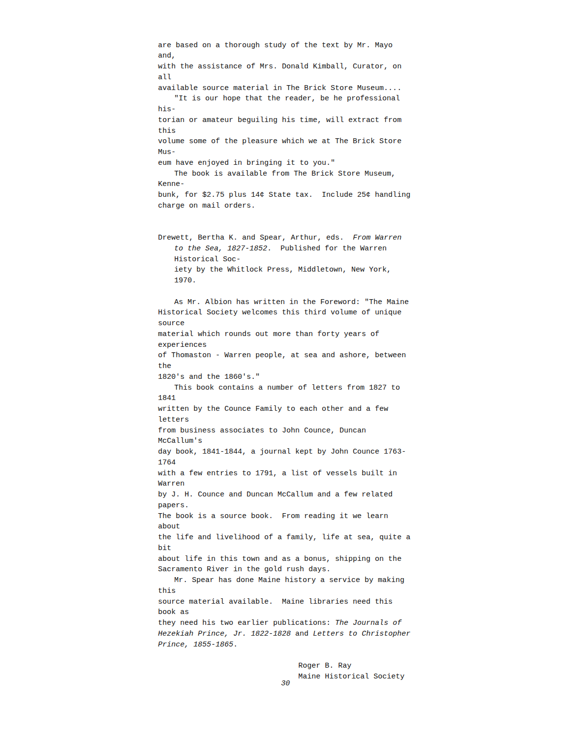are based on a thorough study of the text by Mr. Mayo and,
with the assistance of Mrs. Donald Kimball, Curator, on all
available source material in The Brick Store Museum....
"It is our hope that the reader, be he professional his-
torian or amateur beguiling his time, will extract from this
volume some of the pleasure which we at The Brick Store Mus-
eum have enjoyed in bringing it to you."
The book is available from The Brick Store Museum, Kenne-
bunk, for $2.75 plus 14¢ State tax. Include 25¢ handling
charge on mail orders.
Drewett, Bertha K. and Spear, Arthur, eds. From Warren to the Sea, 1827-1852. Published for the Warren Historical Soc-
iety by the Whitlock Press, Middletown, New York, 1970.
As Mr. Albion has written in the Foreword: "The Maine
Historical Society welcomes this third volume of unique source
material which rounds out more than forty years of experiences
of Thomaston - Warren people, at sea and ashore, between the
1820's and the 1860's."
This book contains a number of letters from 1827 to 1841
written by the Counce Family to each other and a few letters
from business associates to John Counce, Duncan McCallum's
day book, 1841-1844, a journal kept by John Counce 1763-1764
with a few entries to 1791, a list of vessels built in Warren
by J. H. Counce and Duncan McCallum and a few related papers.
The book is a source book. From reading it we learn about
the life and livelihood of a family, life at sea, quite a bit
about life in this town and as a bonus, shipping on the
Sacramento River in the gold rush days.
Mr. Spear has done Maine history a service by making this
source material available. Maine libraries need this book as
they need his two earlier publications: The Journals of
Hezekiah Prince, Jr. 1822-1828 and Letters to Christopher
Prince, 1855-1865.
Roger B. Ray
Maine Historical Society
30